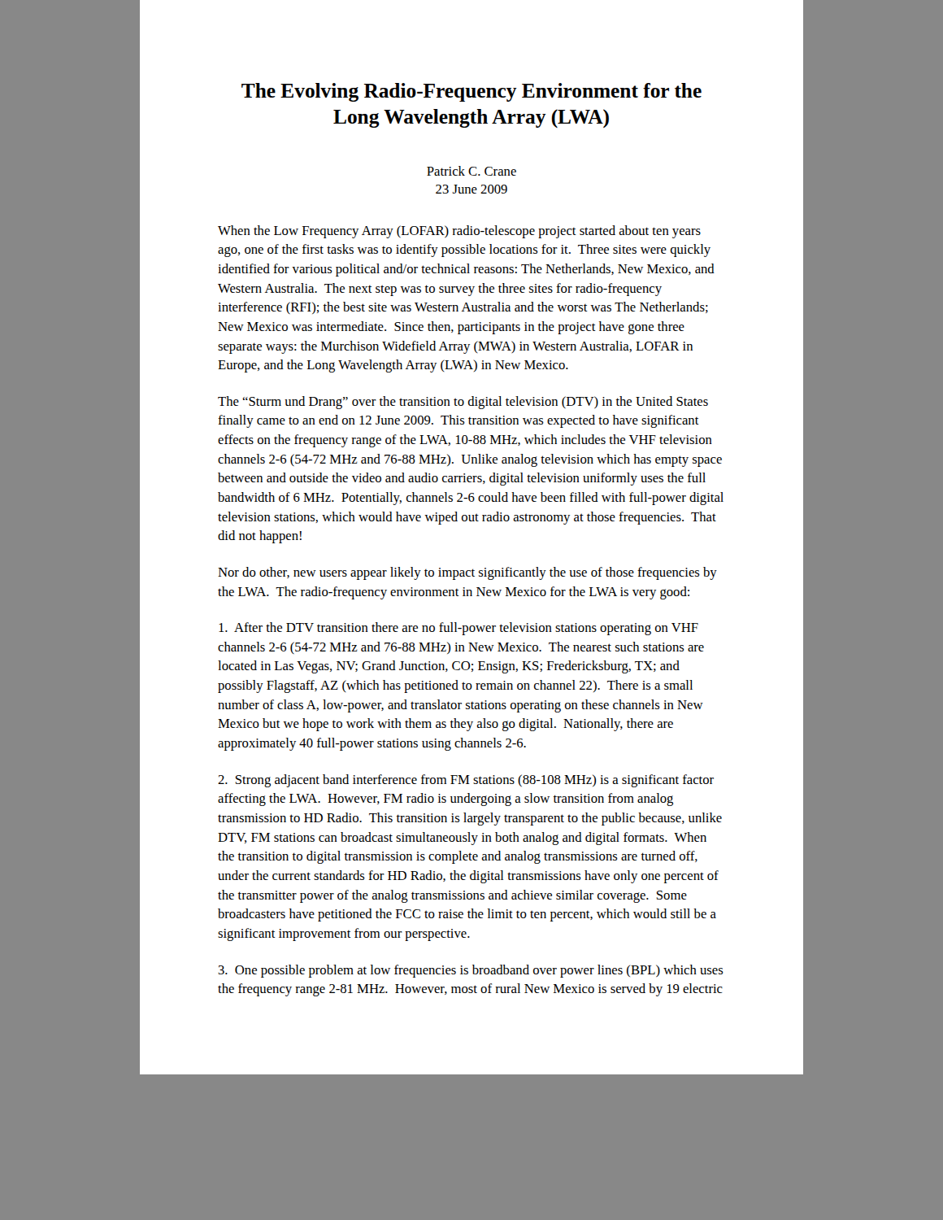The Evolving Radio-Frequency Environment for the Long Wavelength Array (LWA)
Patrick C. Crane
23 June 2009
When the Low Frequency Array (LOFAR) radio-telescope project started about ten years ago, one of the first tasks was to identify possible locations for it. Three sites were quickly identified for various political and/or technical reasons: The Netherlands, New Mexico, and Western Australia. The next step was to survey the three sites for radio-frequency interference (RFI); the best site was Western Australia and the worst was The Netherlands; New Mexico was intermediate. Since then, participants in the project have gone three separate ways: the Murchison Widefield Array (MWA) in Western Australia, LOFAR in Europe, and the Long Wavelength Array (LWA) in New Mexico.
The “Sturm und Drang” over the transition to digital television (DTV) in the United States finally came to an end on 12 June 2009. This transition was expected to have significant effects on the frequency range of the LWA, 10-88 MHz, which includes the VHF television channels 2-6 (54-72 MHz and 76-88 MHz). Unlike analog television which has empty space between and outside the video and audio carriers, digital television uniformly uses the full bandwidth of 6 MHz. Potentially, channels 2-6 could have been filled with full-power digital television stations, which would have wiped out radio astronomy at those frequencies. That did not happen!
Nor do other, new users appear likely to impact significantly the use of those frequencies by the LWA. The radio-frequency environment in New Mexico for the LWA is very good:
1. After the DTV transition there are no full-power television stations operating on VHF channels 2-6 (54-72 MHz and 76-88 MHz) in New Mexico. The nearest such stations are located in Las Vegas, NV; Grand Junction, CO; Ensign, KS; Fredericksburg, TX; and possibly Flagstaff, AZ (which has petitioned to remain on channel 22). There is a small number of class A, low-power, and translator stations operating on these channels in New Mexico but we hope to work with them as they also go digital. Nationally, there are approximately 40 full-power stations using channels 2-6.
2. Strong adjacent band interference from FM stations (88-108 MHz) is a significant factor affecting the LWA. However, FM radio is undergoing a slow transition from analog transmission to HD Radio. This transition is largely transparent to the public because, unlike DTV, FM stations can broadcast simultaneously in both analog and digital formats. When the transition to digital transmission is complete and analog transmissions are turned off, under the current standards for HD Radio, the digital transmissions have only one percent of the transmitter power of the analog transmissions and achieve similar coverage. Some broadcasters have petitioned the FCC to raise the limit to ten percent, which would still be a significant improvement from our perspective.
3. One possible problem at low frequencies is broadband over power lines (BPL) which uses the frequency range 2-81 MHz. However, most of rural New Mexico is served by 19 electric